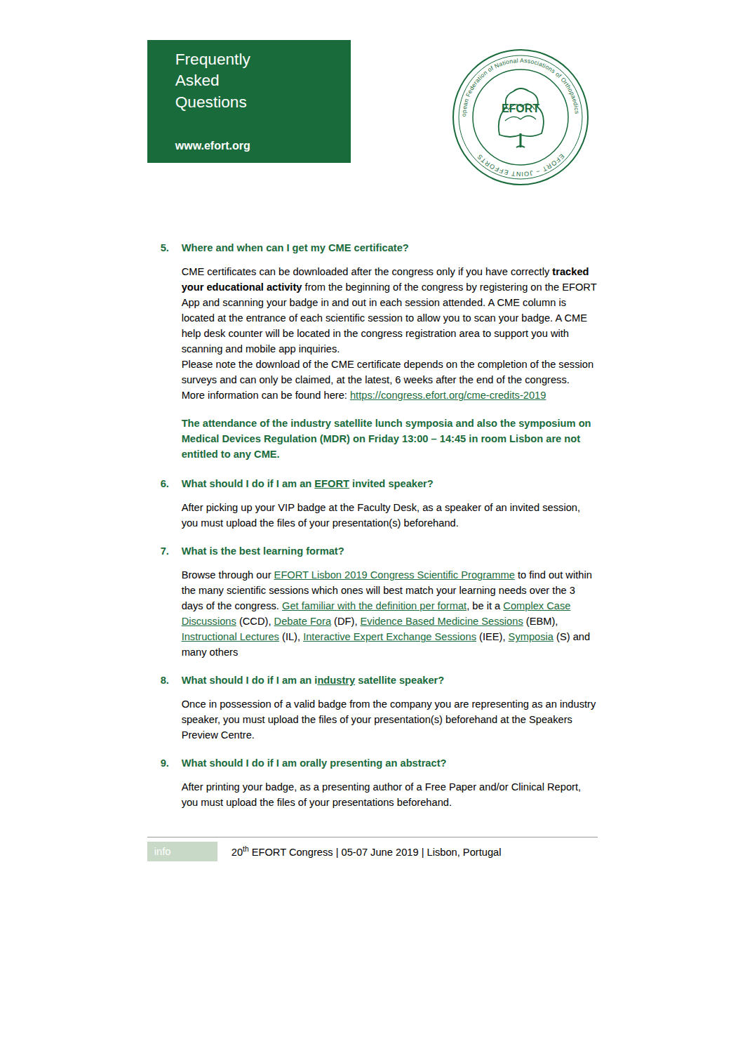Frequently
Asked
Questions
www.efort.org
European Federation of National Associations of Orthopaedics and EFORT ~ JOINT EFFORTS EFORT
5. Where and when can I get my CME certificate?
CME certificates can be downloaded after the congress only if you have correctly tracked your educational activity from the beginning of the congress by registering on the EFORT App and scanning your badge in and out in each session attended. A CME column is located at the entrance of each scientific session to allow you to scan your badge. A CME help desk counter will be located in the congress registration area to support you with scanning and mobile app inquiries.
Please note the download of the CME certificate depends on the completion of the session surveys and can only be claimed, at the latest, 6 weeks after the end of the congress.
More information can be found here: https://congress.efort.org/cme-credits-2019
The attendance of the industry satellite lunch symposia and also the symposium on Medical Devices Regulation (MDR) on Friday 13:00 – 14:45 in room Lisbon are not entitled to any CME.
6. What should I do if I am an EFORT invited speaker?
After picking up your VIP badge at the Faculty Desk, as a speaker of an invited session, you must upload the files of your presentation(s) beforehand.
7. What is the best learning format?
Browse through our EFORT Lisbon 2019 Congress Scientific Programme to find out within the many scientific sessions which ones will best match your learning needs over the 3 days of the congress. Get familiar with the definition per format, be it a Complex Case Discussions (CCD), Debate Fora (DF), Evidence Based Medicine Sessions (EBM), Instructional Lectures (IL), Interactive Expert Exchange Sessions (IEE), Symposia (S) and many others
8. What should I do if I am an industry satellite speaker?
Once in possession of a valid badge from the company you are representing as an industry speaker, you must upload the files of your presentation(s) beforehand at the Speakers Preview Centre.
9. What should I do if I am orally presenting an abstract?
After printing your badge, as a presenting author of a Free Paper and/or Clinical Report, you must upload the files of your presentations beforehand.
info
20th EFORT Congress | 05-07 June 2019 | Lisbon, Portugal